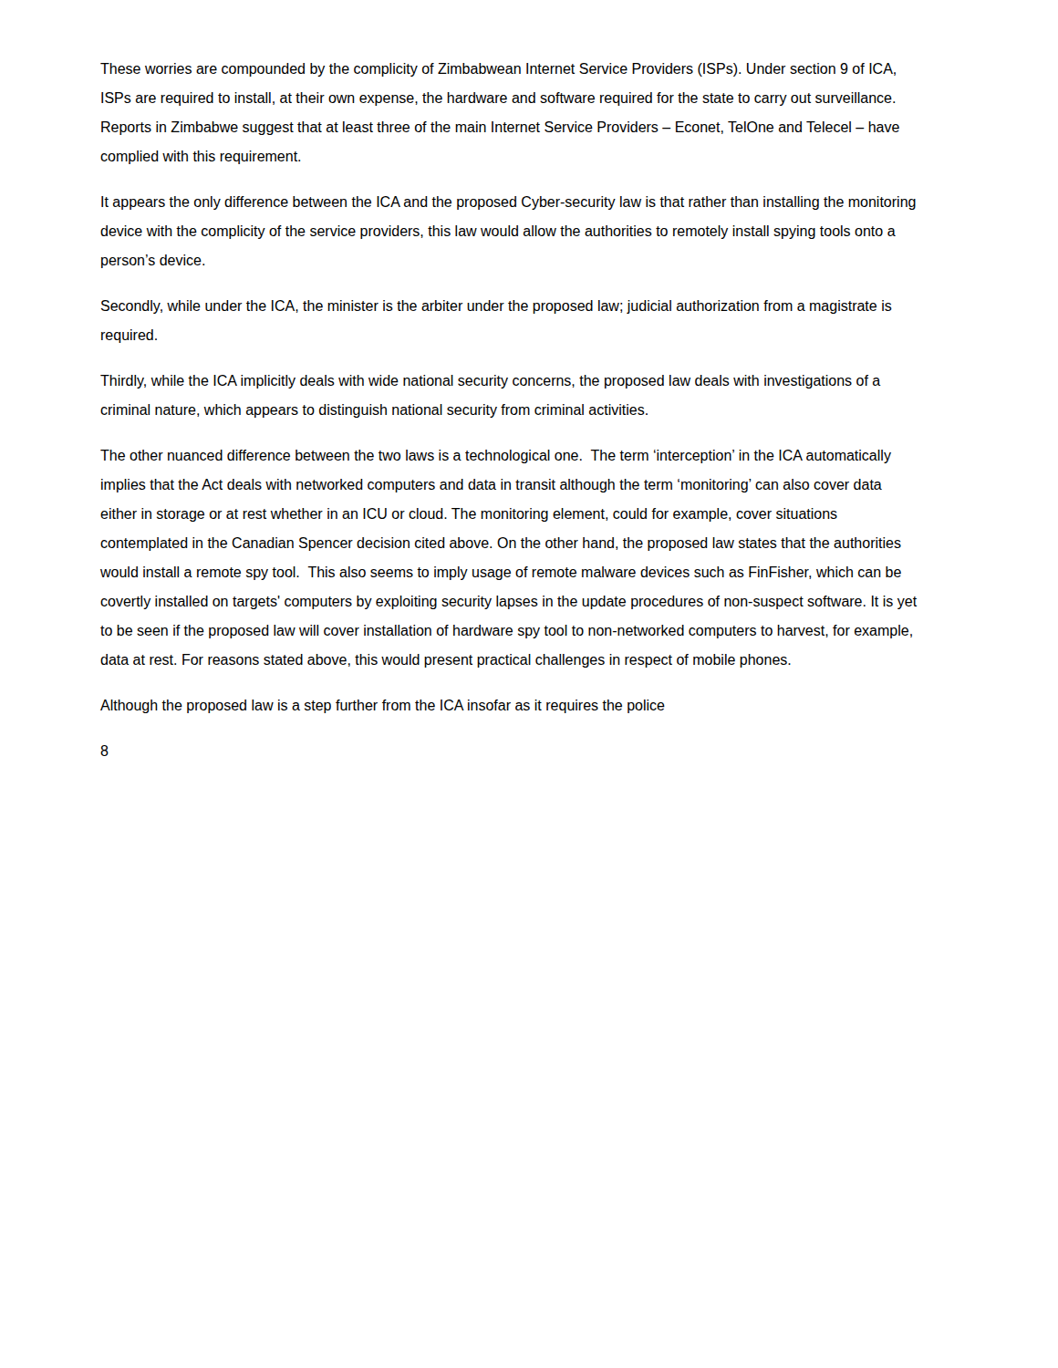These worries are compounded by the complicity of Zimbabwean Internet Service Providers (ISPs). Under section 9 of ICA, ISPs are required to install, at their own expense, the hardware and software required for the state to carry out surveillance. Reports in Zimbabwe suggest that at least three of the main Internet Service Providers – Econet, TelOne and Telecel – have complied with this requirement.
It appears the only difference between the ICA and the proposed Cyber-security law is that rather than installing the monitoring device with the complicity of the service providers, this law would allow the authorities to remotely install spying tools onto a person’s device.
Secondly, while under the ICA, the minister is the arbiter under the proposed law; judicial authorization from a magistrate is required.
Thirdly, while the ICA implicitly deals with wide national security concerns, the proposed law deals with investigations of a criminal nature, which appears to distinguish national security from criminal activities.
The other nuanced difference between the two laws is a technological one. The term ‘interception’ in the ICA automatically implies that the Act deals with networked computers and data in transit although the term ‘monitoring’ can also cover data either in storage or at rest whether in an ICU or cloud. The monitoring element, could for example, cover situations contemplated in the Canadian Spencer decision cited above. On the other hand, the proposed law states that the authorities would install a remote spy tool. This also seems to imply usage of remote malware devices such as FinFisher, which can be covertly installed on targets' computers by exploiting security lapses in the update procedures of non-suspect software. It is yet to be seen if the proposed law will cover installation of hardware spy tool to non-networked computers to harvest, for example, data at rest. For reasons stated above, this would present practical challenges in respect of mobile phones.
Although the proposed law is a step further from the ICA insofar as it requires the police
8